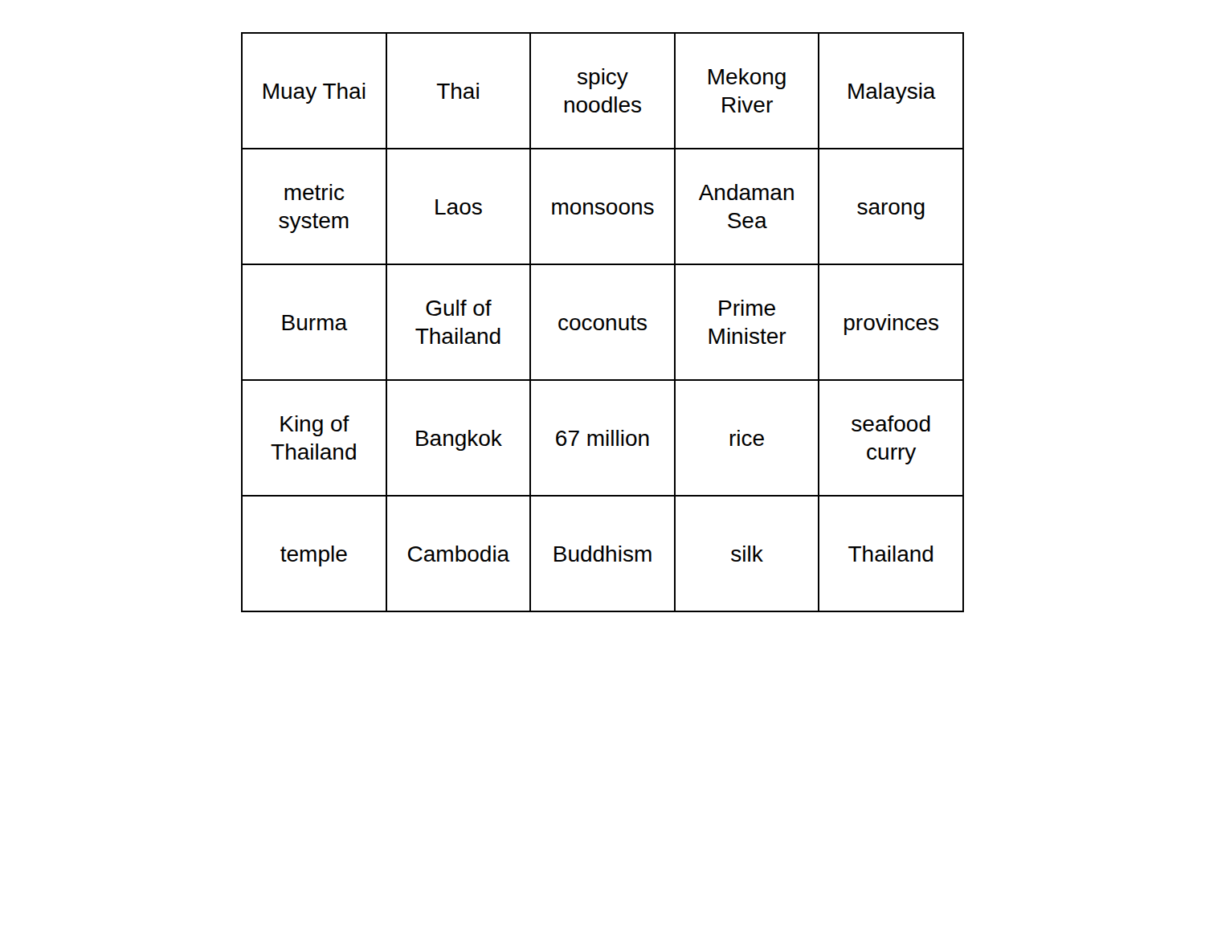| Muay Thai | Thai | spicy noodles | Mekong River | Malaysia |
| metric system | Laos | monsoons | Andaman Sea | sarong |
| Burma | Gulf of Thailand | coconuts | Prime Minister | provinces |
| King of Thailand | Bangkok | 67 million | rice | seafood curry |
| temple | Cambodia | Buddhism | silk | Thailand |